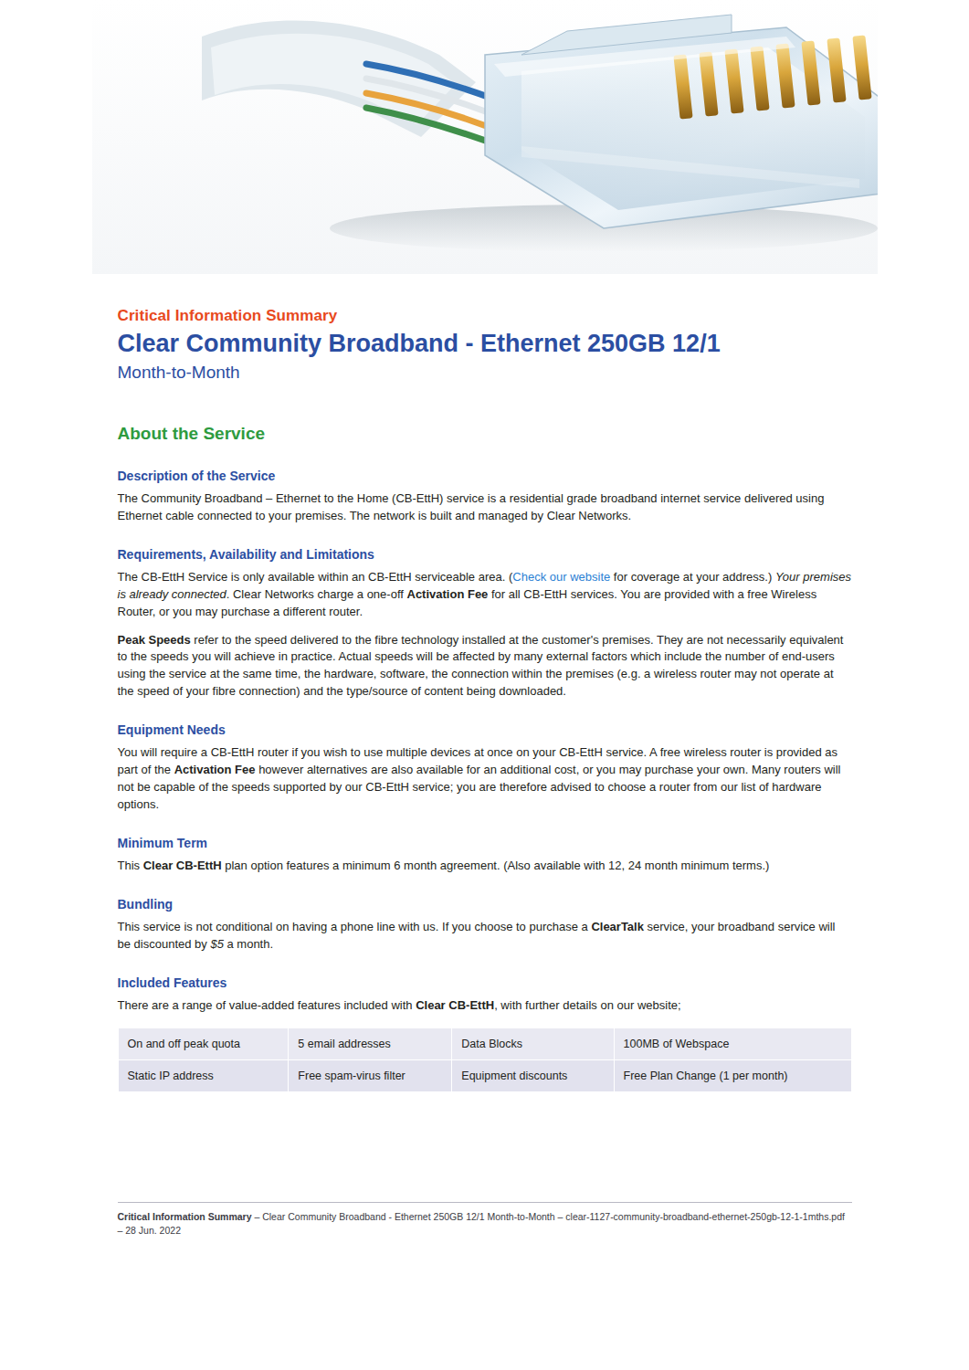Critical Information Summary
Clear Community Broadband - Ethernet 250GB 12/1
Month-to-Month
About the Service
Description of the Service
The Community Broadband – Ethernet to the Home (CB-EttH) service is a residential grade broadband internet service delivered using Ethernet cable connected to your premises. The network is built and managed by Clear Networks.
Requirements, Availability and Limitations
The CB-EttH Service is only available within an CB-EttH serviceable area. (Check our website for coverage at your address.) Your premises is already connected. Clear Networks charge a one-off Activation Fee for all CB-EttH services. You are provided with a free Wireless Router, or you may purchase a different router.
Peak Speeds refer to the speed delivered to the fibre technology installed at the customer's premises. They are not necessarily equivalent to the speeds you will achieve in practice. Actual speeds will be affected by many external factors which include the number of end-users using the service at the same time, the hardware, software, the connection within the premises (e.g. a wireless router may not operate at the speed of your fibre connection) and the type/source of content being downloaded.
Equipment Needs
You will require a CB-EttH router if you wish to use multiple devices at once on your CB-EttH service. A free wireless router is provided as part of the Activation Fee however alternatives are also available for an additional cost, or you may purchase your own. Many routers will not be capable of the speeds supported by our CB-EttH service; you are therefore advised to choose a router from our list of hardware options.
Minimum Term
This Clear CB-EttH plan option features a minimum 6 month agreement. (Also available with 12, 24 month minimum terms.)
Bundling
This service is not conditional on having a phone line with us. If you choose to purchase a ClearTalk service, your broadband service will be discounted by $5 a month.
Included Features
There are a range of value-added features included with Clear CB-EttH, with further details on our website;
| On and off peak quota | 5 email addresses | Data Blocks | 100MB of Webspace |
| Static IP address | Free spam-virus filter | Equipment discounts | Free Plan Change (1 per month) |
Critical Information Summary – Clear Community Broadband - Ethernet 250GB 12/1 Month-to-Month – clear-1127-community-broadband-ethernet-250gb-12-1-1mths.pdf – 28 Jun. 2022